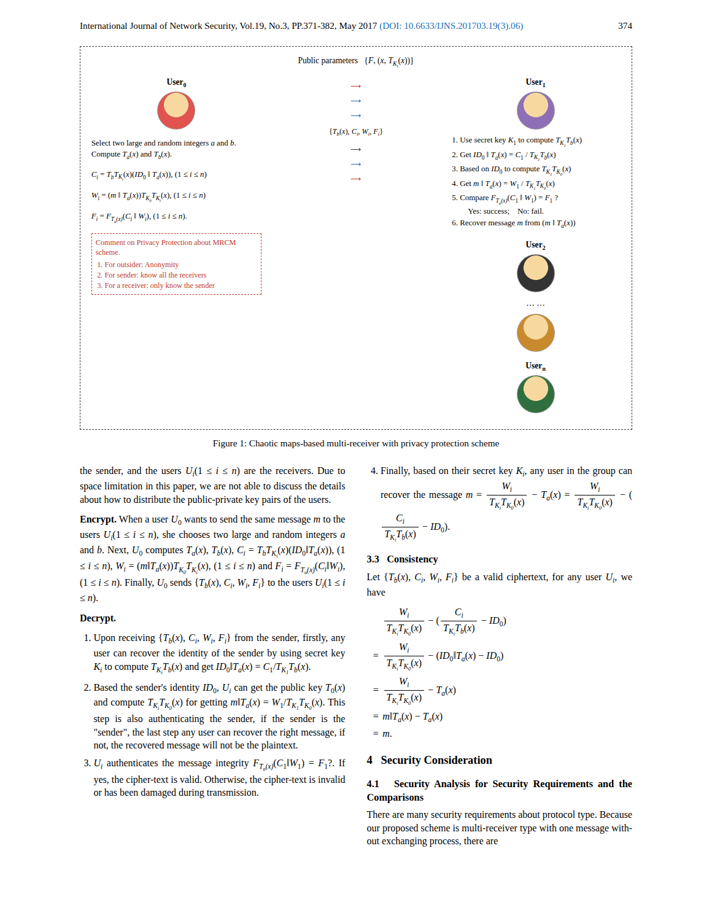International Journal of Network Security, Vol.19, No.3, PP.371-382, May 2017 (DOI: 10.6633/IJNS.201703.19(3).06)
374
Public parameters {F, (x, TKi(x))}
User0
Select two large and random integers a and b. Compute Ta(x) and Tb(x).
Ci = TbTKi(x)(ID0 ‖ Ta(x)), (1 ≤ i ≤ n)
Wi = (m ‖ Ta(x))TK0TKi(x), (1 ≤ i ≤ n)
Fi = FTa(x)(Ci ‖ Wi), (1 ≤ i ≤ n).
Comment on Privacy Protection about MRCM scheme.
For outsider: Anonymity
For sender: know all the receivers
For a receiver: only know the sender
⟶ ⟶ ⟶
{Tb(x), Ci, Wi, Fi}
⟶ ⟶ ⟶
User1
Use secret key K1 to compute TK1Tb(x)
Get ID0 ‖ Ta(x) = C1 / TK1Tb(x)
Based on ID0 to compute TK1TK0(x)
Get m ‖ Ta(x) = W1 / TK1TK0(x)
Compare FTa(x)(C1 ‖ W1) = F1 ?
Yes: success; No: fail.
Recover message m from (m ‖ Ta(x))
User2
… …
Usern
Figure 1: Chaotic maps-based multi-receiver with privacy protection scheme
the sender, and the users Ui(1 ≤ i ≤ n) are the receivers. Due to space limitation in this paper, we are not able to discuss the details about how to distribute the public-private key pairs of the users.
Encrypt. When a user U0 wants to send the same message m to the users Ui(1 ≤ i ≤ n), she chooses two large and random integers a and b. Next, U0 computes Ta(x), Tb(x), Ci = TbTKi(x)(ID0‖Ta(x)), (1 ≤ i ≤ n), Wi = (m‖Ta(x))TK0TKi(x), (1 ≤ i ≤ n) and Fi = FTa(x)(Ci‖Wi), (1 ≤ i ≤ n). Finally, U0 sends {Tb(x), Ci, Wi, Fi} to the users Ui(1 ≤ i ≤ n).
Decrypt.
Upon receiving {Tb(x), Ci, Wi, Fi} from the sender, firstly, any user can recover the identity of the sender by using secret key Ki to compute TKiTb(x) and get ID0‖Ta(x) = C1/TK1Tb(x).
Based the sender's identity ID0, Ui can get the public key T0(x) and compute TKiTK0(x) for getting m‖Ta(x) = W1/TK1TK0(x). This step is also authenticating the sender, if the sender is the "sender", the last step any user can recover the right message, if not, the recovered message will not be the plaintext.
Ui authenticates the message integrity FTa(x)(C1‖W1) = F1?. If yes, the cipher-text is valid. Otherwise, the cipher-text is invalid or has been damaged during transmission.
Finally, based on their secret key Ki, any user in the group can recover the message m = Wi TKiTK0(x) − Ta(x) = Wi TKiTK0(x) − (Ci TKiTb(x) − ID0).
3.3 Consistency
Let {Tb(x), Ci, Wi, Fi} be a valid ciphertext, for any user Ui, we have
Wi TKiTK0(x) − (Ci TKiTb(x) − ID0)
=
Wi TKiTK0(x) − (ID0‖Ta(x) − ID0)
=
Wi TKiTK0(x) − Ta(x)
=
m‖Ta(x) − Ta(x)
=
m.
4 Security Consideration
4.1 Security Analysis for Security Requirements and the Comparisons
There are many security requirements about protocol type. Because our proposed scheme is multi-receiver type with one message without exchanging process, there are